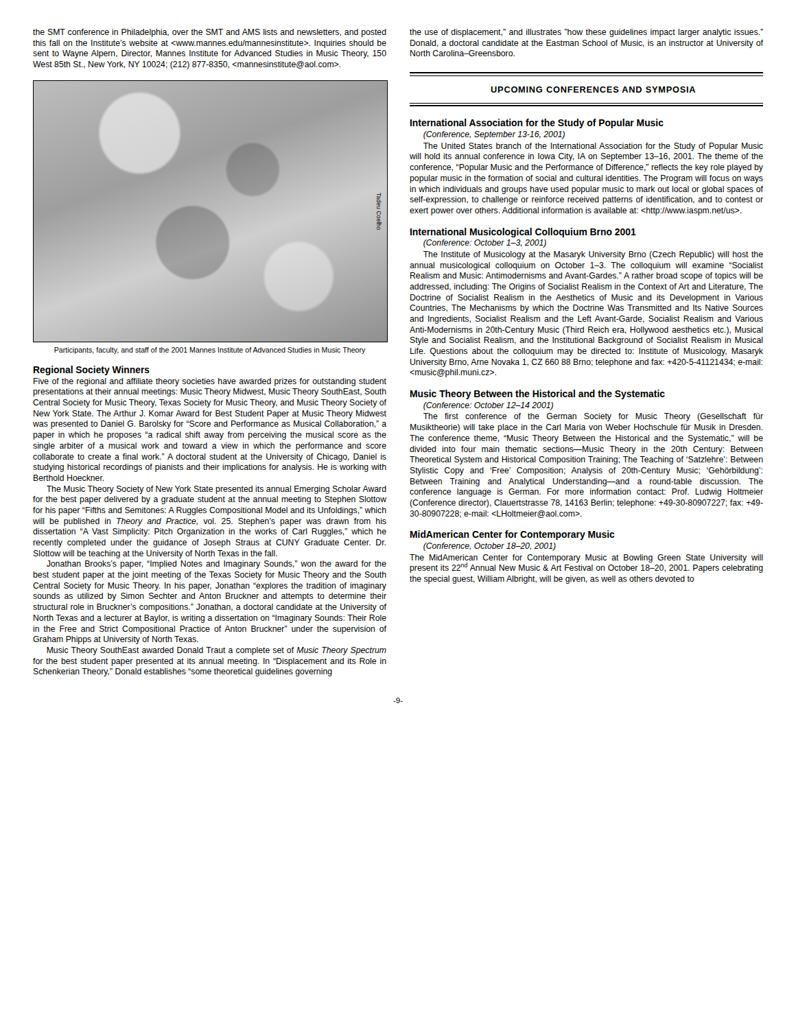the SMT conference in Philadelphia, over the SMT and AMS lists and newsletters, and posted this fall on the Institute’s website at <www.mannes.edu/mannesinstitute>. Inquiries should be sent to Wayne Alpern, Director, Mannes Institute for Advanced Studies in Music Theory, 150 West 85th St., New York, NY 10024; (212) 877-8350, <mannesinstitute@aol.com>.
Tadeu Coelho
Participants, faculty, and staff of the 2001 Mannes Institute of Advanced Studies in Music Theory
Regional Society Winners
Five of the regional and affiliate theory societies have awarded prizes for outstanding student presentations at their annual meetings: Music Theory Midwest, Music Theory SouthEast, South Central Society for Music Theory, Texas Society for Music Theory, and Music Theory Society of New York State. The Arthur J. Komar Award for Best Student Paper at Music Theory Midwest was presented to Daniel G. Barolsky for “Score and Performance as Musical Collaboration,” a paper in which he proposes “a radical shift away from perceiving the musical score as the single arbiter of a musical work and toward a view in which the performance and score collaborate to create a final work.” A doctoral student at the University of Chicago, Daniel is studying historical recordings of pianists and their implications for analysis. He is working with Berthold Hoeckner.
The Music Theory Society of New York State presented its annual Emerging Scholar Award for the best paper delivered by a graduate student at the annual meeting to Stephen Slottow for his paper “Fifths and Semitones: A Ruggles Compositional Model and its Unfoldings,” which will be published in Theory and Practice, vol. 25. Stephen’s paper was drawn from his dissertation “A Vast Simplicity: Pitch Organization in the works of Carl Ruggles,” which he recently completed under the guidance of Joseph Straus at CUNY Graduate Center. Dr. Slottow will be teaching at the University of North Texas in the fall.
Jonathan Brooks’s paper, “Implied Notes and Imaginary Sounds,” won the award for the best student paper at the joint meeting of the Texas Society for Music Theory and the South Central Society for Music Theory. In his paper, Jonathan “explores the tradition of imaginary sounds as utilized by Simon Sechter and Anton Bruckner and attempts to determine their structural role in Bruckner’s compositions.” Jonathan, a doctoral candidate at the University of North Texas and a lecturer at Baylor, is writing a dissertation on “Imaginary Sounds: Their Role in the Free and Strict Compositional Practice of Anton Bruckner” under the supervision of Graham Phipps at University of North Texas.
Music Theory SouthEast awarded Donald Traut a complete set of Music Theory Spectrum for the best student paper presented at its annual meeting. In “Displacement and its Role in Schenkerian Theory,” Donald establishes “some theoretical guidelines governing
the use of displacement,” and illustrates ”how these guidelines impact larger analytic issues.” Donald, a doctoral candidate at the Eastman School of Music, is an instructor at University of North Carolina–Greensboro.
UPCOMING CONFERENCES AND SYMPOSIA
International Association for the Study of Popular Music
(Conference, September 13-16, 2001)
The United States branch of the International Association for the Study of Popular Music will hold its annual conference in Iowa City, IA on September 13–16, 2001. The theme of the conference, “Popular Music and the Performance of Difference,” reflects the key role played by popular music in the formation of social and cultural identities. The Program will focus on ways in which individuals and groups have used popular music to mark out local or global spaces of self-expression, to challenge or reinforce received patterns of identification, and to contest or exert power over others. Additional information is available at: <http://www.iaspm.net/us>.
International Musicological Colloquium Brno 2001
(Conference: October 1–3, 2001)
The Institute of Musicology at the Masaryk University Brno (Czech Republic) will host the annual musicological colloquium on October 1–3. The colloquium will examine “Socialist Realism and Music: Antimodernisms and Avant-Gardes.” A rather broad scope of topics will be addressed, including: The Origins of Socialist Realism in the Context of Art and Literature, The Doctrine of Socialist Realism in the Aesthetics of Music and its Development in Various Countries, The Mechanisms by which the Doctrine Was Transmitted and Its Native Sources and Ingredients, Socialist Realism and the Left Avant-Garde, Socialist Realism and Various Anti-Modernisms in 20th-Century Music (Third Reich era, Hollywood aesthetics etc.), Musical Style and Socialist Realism, and the Institutional Background of Socialist Realism in Musical Life. Questions about the colloquium may be directed to: Institute of Musicology, Masaryk University Brno, Arne Novaka 1, CZ 660 88 Brno; telephone and fax: +420-5-41121434; e-mail: <music@phil.muni.cz>.
Music Theory Between the Historical and the Systematic
(Conference: October 12–14 2001)
The first conference of the German Society for Music Theory (Gesellschaft für Musiktheorie) will take place in the Carl Maria von Weber Hochschule für Musik in Dresden. The conference theme, “Music Theory Between the Historical and the Systematic,” will be divided into four main thematic sections—Music Theory in the 20th Century: Between Theoretical System and Historical Composition Training; The Teaching of ‘Satzlehre’: Between Stylistic Copy and ‘Free’ Composition; Analysis of 20th-Century Music; ‘Gehörbildung’: Between Training and Analytical Understanding—and a round-table discussion. The conference language is German. For more information contact: Prof. Ludwig Holtmeier (Conference director), Clauertstrasse 78, 14163 Berlin; telephone: +49-30-80907227; fax: +49-30-80907228; e-mail: <LHoltmeier@aol.com>.
MidAmerican Center for Contemporary Music
(Conference, October 18–20, 2001)
The MidAmerican Center for Contemporary Music at Bowling Green State University will present its 22nd Annual New Music & Art Festival on October 18–20, 2001. Papers celebrating the special guest, William Albright, will be given, as well as others devoted to
-9-